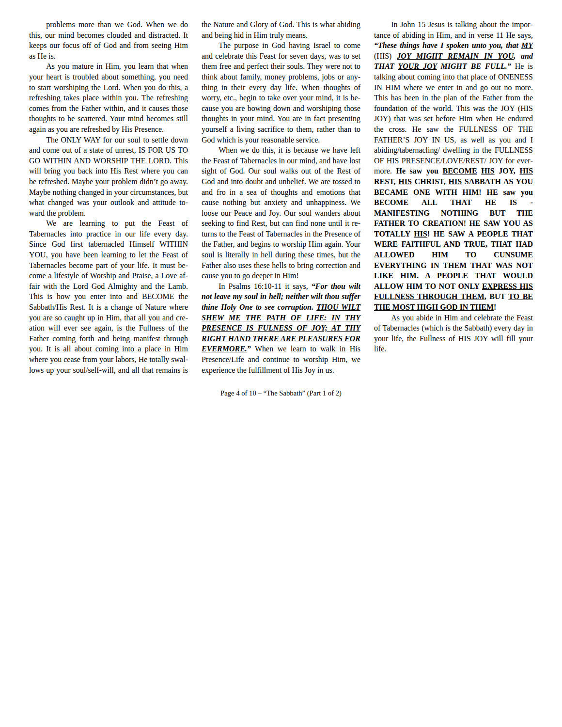problems more than we God. When we do this, our mind becomes clouded and distracted. It keeps our focus off of God and from seeing Him as He is.
As you mature in Him, you learn that when your heart is troubled about something, you need to start worshiping the Lord. When you do this, a refreshing takes place within you. The refreshing comes from the Father within, and it causes those thoughts to be scattered. Your mind becomes still again as you are refreshed by His Presence.
The ONLY WAY for our soul to settle down and come out of a state of unrest, IS FOR US TO GO WITHIN AND WORSHIP THE LORD. This will bring you back into His Rest where you can be refreshed. Maybe your problem didn’t go away. Maybe nothing changed in your circumstances, but what changed was your outlook and attitude toward the problem.
We are learning to put the Feast of Tabernacles into practice in our life every day. Since God first tabernacled Himself WITHIN YOU, you have been learning to let the Feast of Tabernacles become part of your life. It must become a lifestyle of Worship and Praise, a Love affair with the Lord God Almighty and the Lamb. This is how you enter into and BECOME the Sabbath/His Rest. It is a change of Nature where you are so caught up in Him, that all you and creation will ever see again, is the Fullness of the Father coming forth and being manifest through you. It is all about coming into a place in Him where you cease from your labors, He totally swallows up your soul/self-will, and all that remains is the Nature and Glory of God. This is what abiding and being hid in Him truly means.
The purpose in God having Israel to come and celebrate this Feast for seven days, was to set them free and perfect their souls. They were not to think about family, money problems, jobs or anything in their every day life. When thoughts of worry, etc., begin to take over your mind, it is because you are bowing down and worshiping those thoughts in your mind. You are in fact presenting yourself a living sacrifice to them, rather than to God which is your reasonable service.
When we do this, it is because we have left the Feast of Tabernacles in our mind, and have lost sight of God. Our soul walks out of the Rest of God and into doubt and unbelief. We are tossed to and fro in a sea of thoughts and emotions that cause nothing but anxiety and unhappiness. We loose our Peace and Joy. Our soul wanders about seeking to find Rest, but can find none until it returns to the Feast of Tabernacles in the Presence of the Father, and begins to worship Him again. Your soul is literally in hell during these times, but the Father also uses these hells to bring correction and cause you to go deeper in Him!
In Psalms 16:10-11 it says, “For thou wilt not leave my soul in hell; neither wilt thou suffer thine Holy One to see corruption. THOU WILT SHEW ME THE PATH OF LIFE: IN THY PRESENCE IS FULNESS OF JOY; AT THY RIGHT HAND THERE ARE PLEASURES FOR EVERMORE.” When we learn to walk in His Presence/Life and continue to worship Him, we experience the fulfillment of His Joy in us.
In John 15 Jesus is talking about the importance of abiding in Him, and in verse 11 He says, “These things have I spoken unto you, that MY (HIS) JOY MIGHT REMAIN IN YOU, and THAT YOUR JOY MIGHT BE FULL.” He is talking about coming into that place of ONENESS IN HIM where we enter in and go out no more. This has been in the plan of the Father from the foundation of the world. This was the JOY (HIS JOY) that was set before Him when He endured the cross. He saw the FULLNESS OF THE FATHER’S JOY IN US, as well as you and I abiding/tabernacling/ dwelling in the FULLNESS OF HIS PRESENCE/LOVE/REST/ JOY for evermore. He saw you BECOME HIS JOY, HIS REST, HIS CHRIST, HIS SABBATH AS YOU BECAME ONE WITH HIM! HE saw you BECOME ALL THAT HE IS - MANIFESTING NOTHING BUT THE FATHER TO CREATION! HE SAW YOU AS TOTALLY HIS! HE SAW A PEOPLE THAT WERE FAITHFUL AND TRUE, THAT HAD ALLOWED HIM TO CUNSUME EVERYTHING IN THEM THAT WAS NOT LIKE HIM. A PEOPLE THAT WOULD ALLOW HIM TO NOT ONLY EXPRESS HIS FULLNESS THROUGH THEM, BUT TO BE THE MOST HIGH GOD IN THEM!
As you abide in Him and celebrate the Feast of Tabernacles (which is the Sabbath) every day in your life, the Fullness of HIS JOY will fill your life.
Page 4 of 10 – “The Sabbath” (Part 1 of 2)